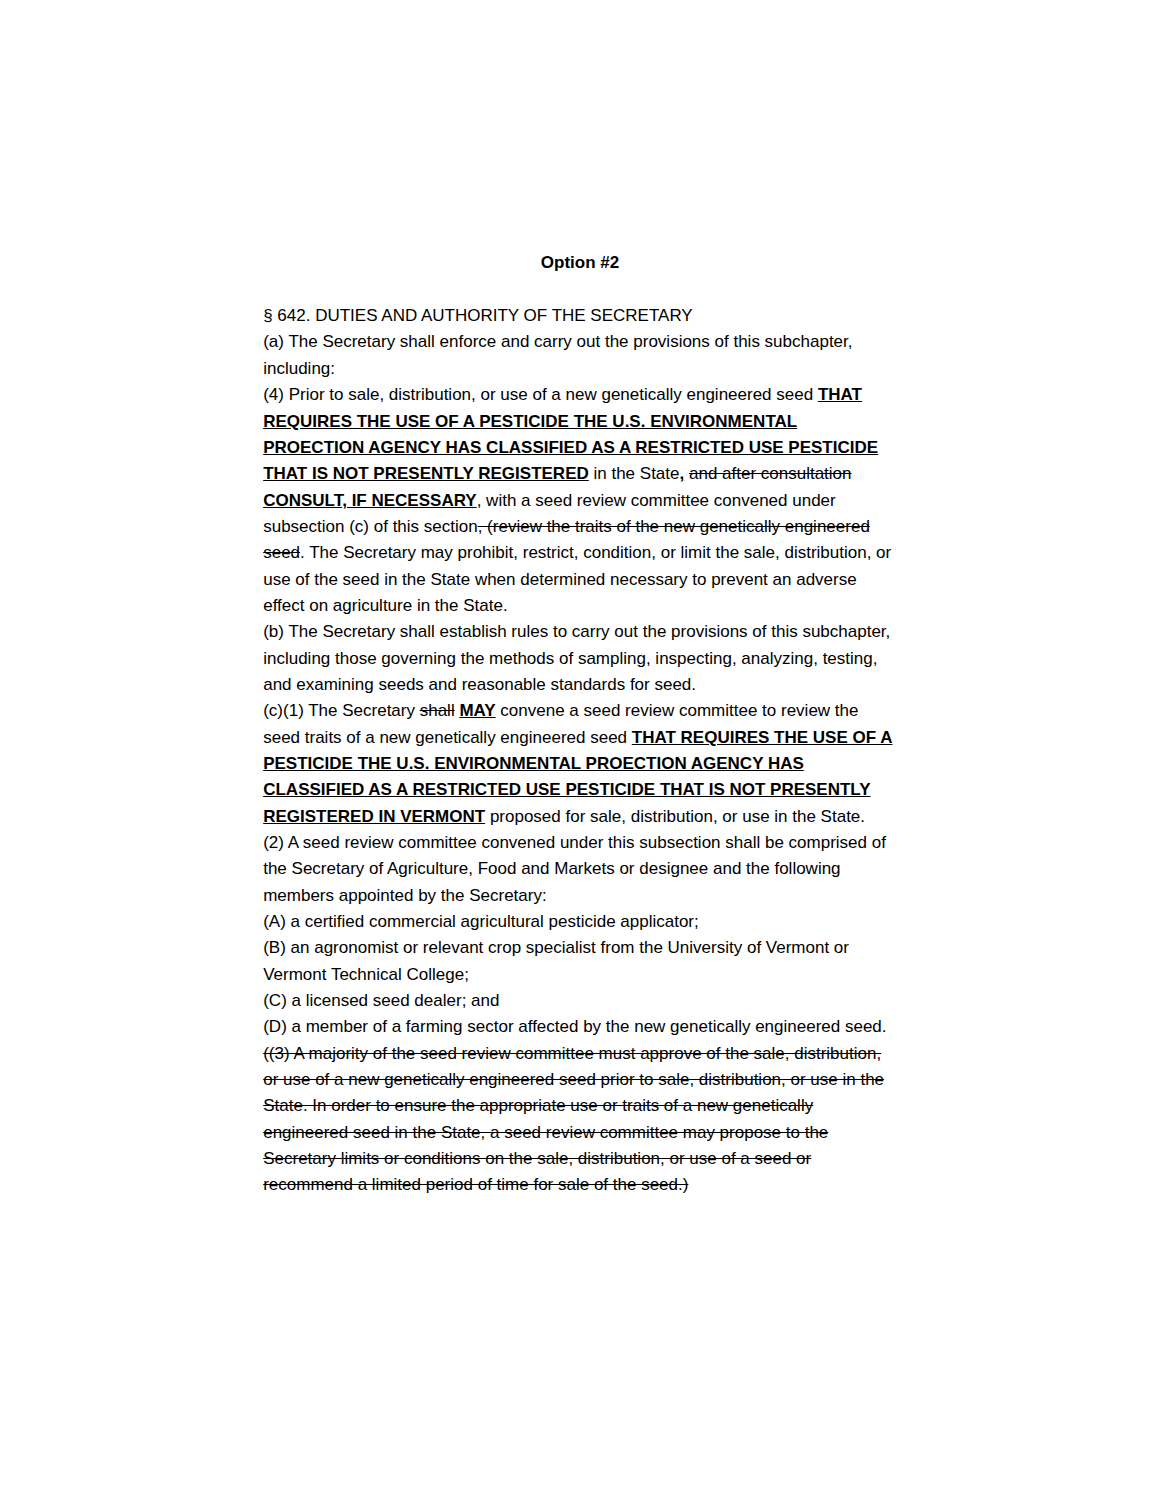Option #2
§ 642. DUTIES AND AUTHORITY OF THE SECRETARY
(a) The Secretary shall enforce and carry out the provisions of this subchapter, including:
(4) Prior to sale, distribution, or use of a new genetically engineered seed THAT REQUIRES THE USE OF A PESTICIDE THE U.S. ENVIRONMENTAL PROECTION AGENCY HAS CLASSIFIED AS A RESTRICTED USE PESTICIDE THAT IS NOT PRESENTLY REGISTERED in the State, and after consultation CONSULT, IF NECESSARY, with a seed review committee convened under subsection (c) of this section, (review the traits of the new genetically engineered seed. The Secretary may prohibit, restrict, condition, or limit the sale, distribution, or use of the seed in the State when determined necessary to prevent an adverse effect on agriculture in the State.
(b) The Secretary shall establish rules to carry out the provisions of this subchapter, including those governing the methods of sampling, inspecting, analyzing, testing, and examining seeds and reasonable standards for seed.
(c)(1) The Secretary shall MAY convene a seed review committee to review the seed traits of a new genetically engineered seed THAT REQUIRES THE USE OF A PESTICIDE THE U.S. ENVIRONMENTAL PROECTION AGENCY HAS CLASSIFIED AS A RESTRICTED USE PESTICIDE THAT IS NOT PRESENTLY REGISTERED IN VERMONT proposed for sale, distribution, or use in the State.
(2) A seed review committee convened under this subsection shall be comprised of the Secretary of Agriculture, Food and Markets or designee and the following members appointed by the Secretary:
(A) a certified commercial agricultural pesticide applicator;
(B) an agronomist or relevant crop specialist from the University of Vermont or Vermont Technical College;
(C) a licensed seed dealer; and
(D) a member of a farming sector affected by the new genetically engineered seed.
((3) A majority of the seed review committee must approve of the sale, distribution, or use of a new genetically engineered seed prior to sale, distribution, or use in the State. In order to ensure the appropriate use or traits of a new genetically engineered seed in the State, a seed review committee may propose to the Secretary limits or conditions on the sale, distribution, or use of a seed or recommend a limited period of time for sale of the seed.)